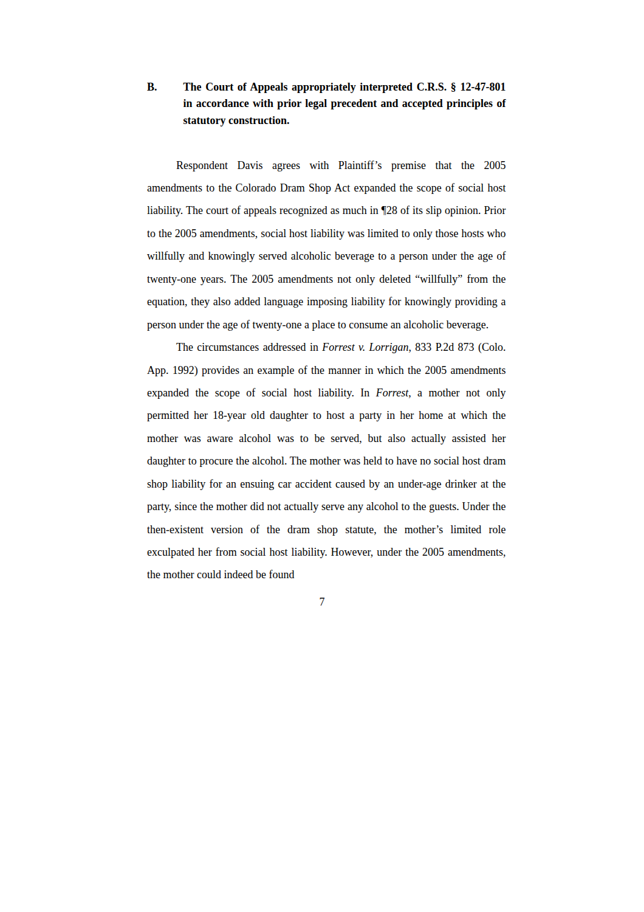B.
The Court of Appeals appropriately interpreted C.R.S. § 12-47-801 in accordance with prior legal precedent and accepted principles of statutory construction.
Respondent Davis agrees with Plaintiff’s premise that the 2005 amendments to the Colorado Dram Shop Act expanded the scope of social host liability. The court of appeals recognized as much in ¶28 of its slip opinion. Prior to the 2005 amendments, social host liability was limited to only those hosts who willfully and knowingly served alcoholic beverage to a person under the age of twenty-one years. The 2005 amendments not only deleted “willfully” from the equation, they also added language imposing liability for knowingly providing a person under the age of twenty-one a place to consume an alcoholic beverage.
The circumstances addressed in Forrest v. Lorrigan, 833 P.2d 873 (Colo. App. 1992) provides an example of the manner in which the 2005 amendments expanded the scope of social host liability. In Forrest, a mother not only permitted her 18-year old daughter to host a party in her home at which the mother was aware alcohol was to be served, but also actually assisted her daughter to procure the alcohol. The mother was held to have no social host dram shop liability for an ensuing car accident caused by an under-age drinker at the party, since the mother did not actually serve any alcohol to the guests. Under the then-existent version of the dram shop statute, the mother’s limited role exculpated her from social host liability. However, under the 2005 amendments, the mother could indeed be found
7